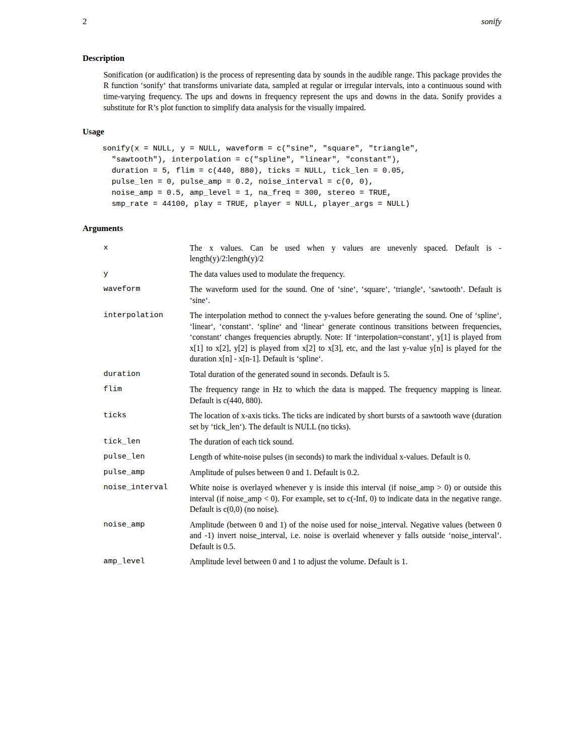2 sonify
Description
Sonification (or audification) is the process of representing data by sounds in the audible range. This package provides the R function ‘sonify‘ that transforms univariate data, sampled at regular or irregular intervals, into a continuous sound with time-varying frequency. The ups and downs in frequency represent the ups and downs in the data. Sonify provides a substitute for R’s plot function to simplify data analysis for the visually impaired.
Usage
sonify(x = NULL, y = NULL, waveform = c("sine", "square", "triangle", "sawtooth"), interpolation = c("spline", "linear", "constant"), duration = 5, flim = c(440, 880), ticks = NULL, tick_len = 0.05, pulse_len = 0, pulse_amp = 0.2, noise_interval = c(0, 0), noise_amp = 0.5, amp_level = 1, na_freq = 300, stereo = TRUE, smp_rate = 44100, play = TRUE, player = NULL, player_args = NULL)
Arguments
x
The x values. Can be used when y values are unevenly spaced. Default is -length(y)/2:length(y)/2
y
The data values used to modulate the frequency.
waveform
The waveform used for the sound. One of ‘sine‘, ‘square‘, ‘triangle‘, ‘sawtooth‘. Default is ‘sine‘.
interpolation
The interpolation method to connect the y-values before generating the sound. One of ‘spline‘, ‘linear‘, ‘constant‘. ‘spline‘ and ‘linear‘ generate continous transitions between frequencies, ‘constant‘ changes frequencies abruptly. Note: If ‘interpolation=constant‘, y[1] is played from x[1] to x[2], y[2] is played from x[2] to x[3], etc, and the last y-value y[n] is played for the duration x[n] - x[n-1]. Default is ‘spline‘.
duration
Total duration of the generated sound in seconds. Default is 5.
flim
The frequency range in Hz to which the data is mapped. The frequency mapping is linear. Default is c(440, 880).
ticks
The location of x-axis ticks. The ticks are indicated by short bursts of a sawtooth wave (duration set by ‘tick_len‘). The default is NULL (no ticks).
tick_len
The duration of each tick sound.
pulse_len
Length of white-noise pulses (in seconds) to mark the individual x-values. Default is 0.
pulse_amp
Amplitude of pulses between 0 and 1. Default is 0.2.
noise_interval
White noise is overlayed whenever y is inside this interval (if noise_amp > 0) or outside this interval (if noise_amp < 0). For example, set to c(-Inf, 0) to indicate data in the negative range. Default is c(0,0) (no noise).
noise_amp
Amplitude (between 0 and 1) of the noise used for noise_interval. Negative values (between 0 and -1) invert noise_interval, i.e. noise is overlaid whenever y falls outside ‘noise_interval’. Default is 0.5.
amp_level
Amplitude level between 0 and 1 to adjust the volume. Default is 1.